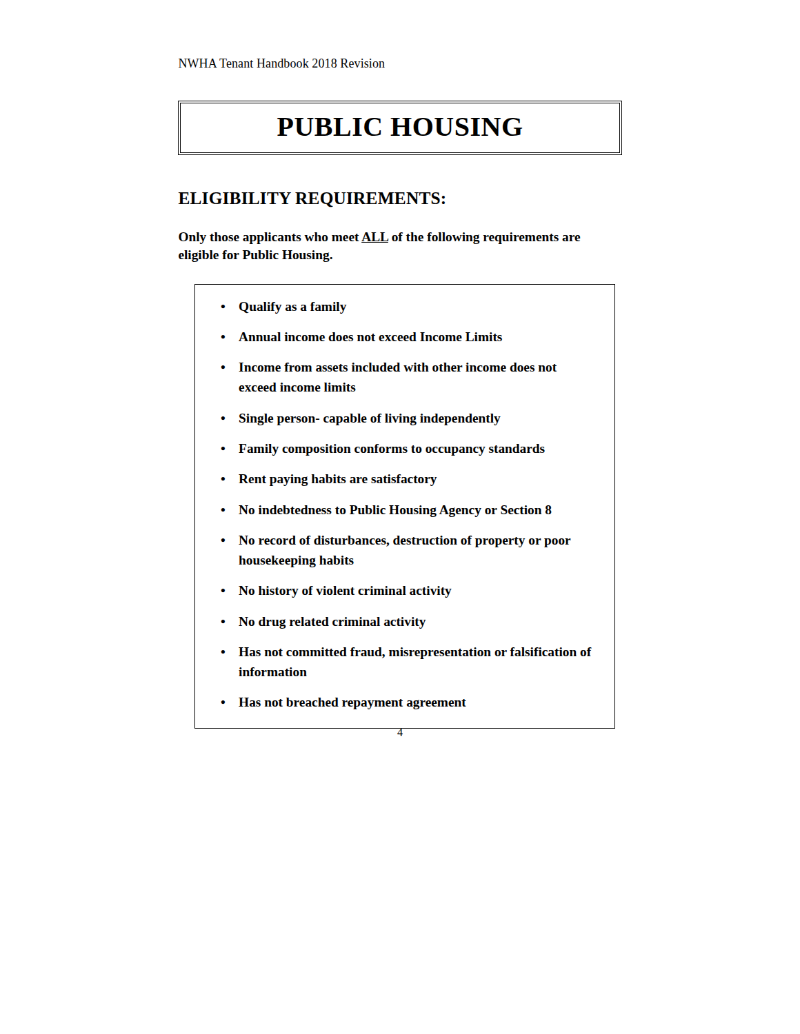NWHA Tenant Handbook 2018 Revision
PUBLIC HOUSING
ELIGIBILITY REQUIREMENTS:
Only those applicants who meet ALL of the following requirements are eligible for Public Housing.
Qualify as a family
Annual income does not exceed Income Limits
Income from assets included with other income does not exceed income limits
Single person- capable of living independently
Family composition conforms to occupancy standards
Rent paying habits are satisfactory
No indebtedness to Public Housing Agency or Section 8
No record of disturbances, destruction of property or poor housekeeping habits
No history of violent criminal activity
No drug related criminal activity
Has not committed fraud, misrepresentation or falsification of information
Has not breached repayment agreement
4